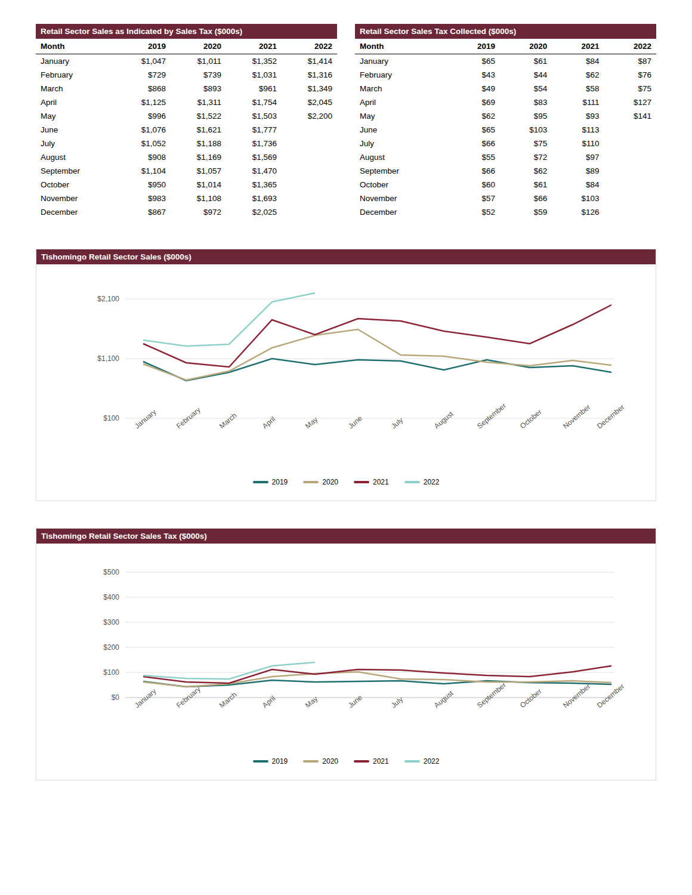Retail Sector Sales as Indicated by Sales Tax ($000s)
| Month | 2019 | 2020 | 2021 | 2022 |
| --- | --- | --- | --- | --- |
| January | $1,047 | $1,011 | $1,352 | $1,414 |
| February | $729 | $739 | $1,031 | $1,316 |
| March | $868 | $893 | $961 | $1,349 |
| April | $1,125 | $1,311 | $1,754 | $2,045 |
| May | $996 | $1,522 | $1,503 | $2,200 |
| June | $1,076 | $1,621 | $1,777 | |
| July | $1,052 | $1,188 | $1,736 | |
| August | $908 | $1,169 | $1,569 | |
| September | $1,104 | $1,057 | $1,470 | |
| October | $950 | $1,014 | $1,365 | |
| November | $983 | $1,108 | $1,693 | |
| December | $867 | $972 | $2,025 | |
Retail Sector Sales Tax Collected ($000s)
| Month | 2019 | 2020 | 2021 | 2022 |
| --- | --- | --- | --- | --- |
| January | $65 | $61 | $84 | $87 |
| February | $43 | $44 | $62 | $76 |
| March | $49 | $54 | $58 | $75 |
| April | $69 | $83 | $111 | $127 |
| May | $62 | $95 | $93 | $141 |
| June | $65 | $103 | $113 | |
| July | $66 | $75 | $110 | |
| August | $55 | $72 | $97 | |
| September | $66 | $62 | $89 | |
| October | $60 | $61 | $84 | |
| November | $57 | $66 | $103 | |
| December | $52 | $59 | $126 | |
Tishomingo Retail Sector Sales ($000s)
$2,100 $1,100 $100 January February March April May June July August September October November December
2019 2020 2021 2022
Tishomingo Retail Sector Sales Tax ($000s)
$500 $400 $300 $200 $100 $0 January February March April May June July August September October November December
2019 2020 2021 2022